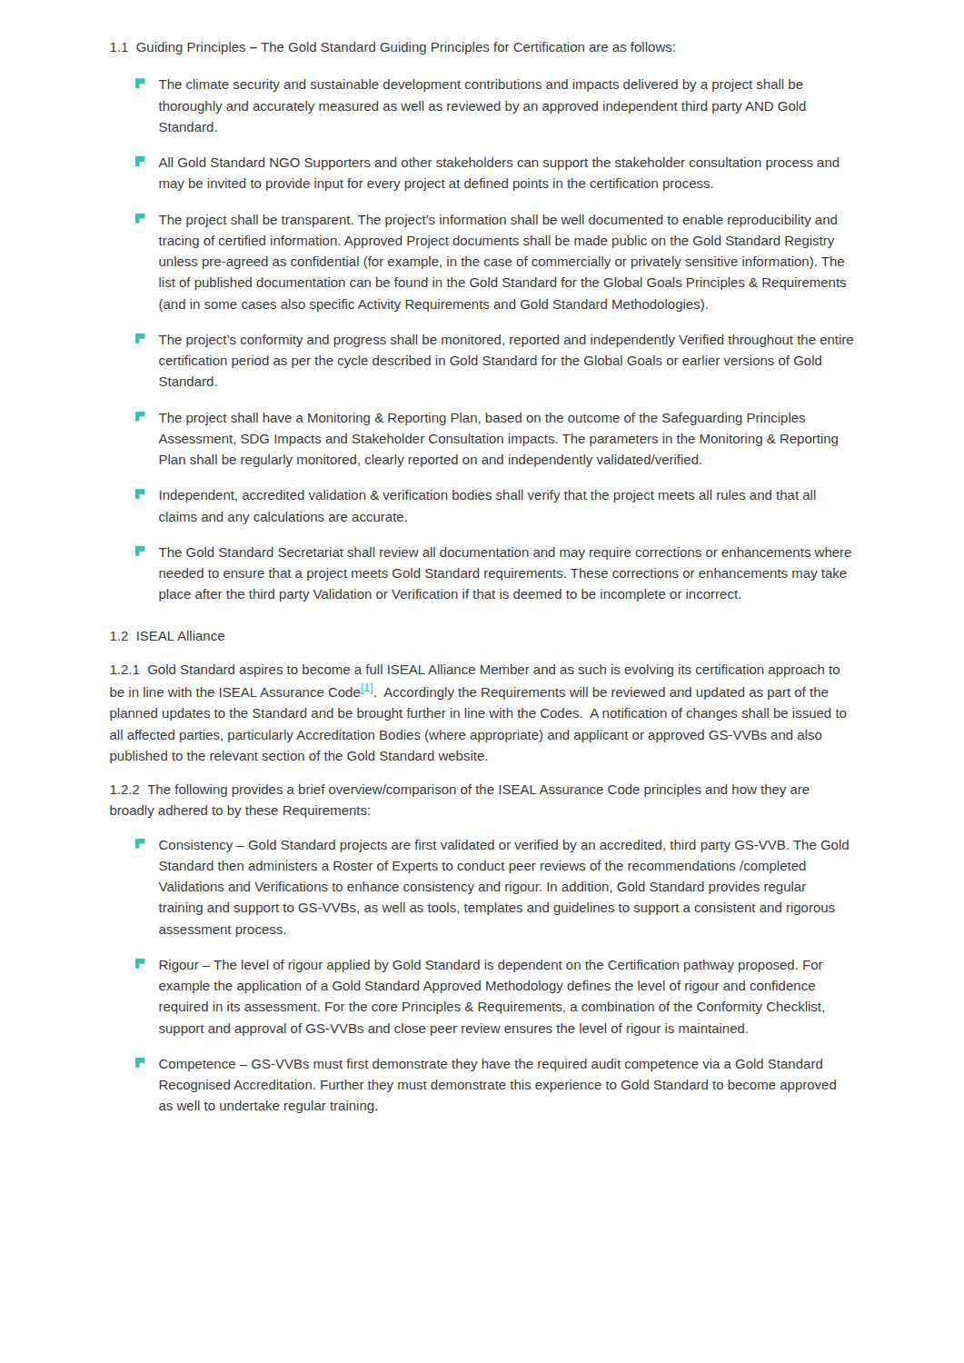1.1 Guiding Principles – The Gold Standard Guiding Principles for Certification are as follows:
The climate security and sustainable development contributions and impacts delivered by a project shall be thoroughly and accurately measured as well as reviewed by an approved independent third party AND Gold Standard.
All Gold Standard NGO Supporters and other stakeholders can support the stakeholder consultation process and may be invited to provide input for every project at defined points in the certification process.
The project shall be transparent. The project’s information shall be well documented to enable reproducibility and tracing of certified information. Approved Project documents shall be made public on the Gold Standard Registry unless pre-agreed as confidential (for example, in the case of commercially or privately sensitive information). The list of published documentation can be found in the Gold Standard for the Global Goals Principles & Requirements (and in some cases also specific Activity Requirements and Gold Standard Methodologies).
The project’s conformity and progress shall be monitored, reported and independently Verified throughout the entire certification period as per the cycle described in Gold Standard for the Global Goals or earlier versions of Gold Standard.
The project shall have a Monitoring & Reporting Plan, based on the outcome of the Safeguarding Principles Assessment, SDG Impacts and Stakeholder Consultation impacts. The parameters in the Monitoring & Reporting Plan shall be regularly monitored, clearly reported on and independently validated/verified.
Independent, accredited validation & verification bodies shall verify that the project meets all rules and that all claims and any calculations are accurate.
The Gold Standard Secretariat shall review all documentation and may require corrections or enhancements where needed to ensure that a project meets Gold Standard requirements. These corrections or enhancements may take place after the third party Validation or Verification if that is deemed to be incomplete or incorrect.
1.2 ISEAL Alliance
1.2.1 Gold Standard aspires to become a full ISEAL Alliance Member and as such is evolving its certification approach to be in line with the ISEAL Assurance Code[1]. Accordingly the Requirements will be reviewed and updated as part of the planned updates to the Standard and be brought further in line with the Codes. A notification of changes shall be issued to all affected parties, particularly Accreditation Bodies (where appropriate) and applicant or approved GS-VVBs and also published to the relevant section of the Gold Standard website.
1.2.2 The following provides a brief overview/comparison of the ISEAL Assurance Code principles and how they are broadly adhered to by these Requirements:
Consistency – Gold Standard projects are first validated or verified by an accredited, third party GS-VVB. The Gold Standard then administers a Roster of Experts to conduct peer reviews of the recommendations /completed Validations and Verifications to enhance consistency and rigour. In addition, Gold Standard provides regular training and support to GS-VVBs, as well as tools, templates and guidelines to support a consistent and rigorous assessment process.
Rigour – The level of rigour applied by Gold Standard is dependent on the Certification pathway proposed. For example the application of a Gold Standard Approved Methodology defines the level of rigour and confidence required in its assessment. For the core Principles & Requirements, a combination of the Conformity Checklist, support and approval of GS-VVBs and close peer review ensures the level of rigour is maintained.
Competence – GS-VVBs must first demonstrate they have the required audit competence via a Gold Standard Recognised Accreditation. Further they must demonstrate this experience to Gold Standard to become approved as well to undertake regular training.